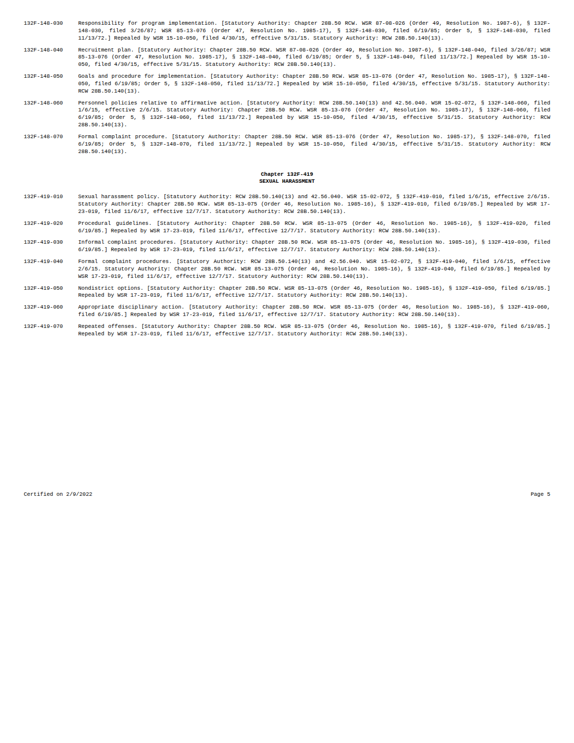| 132F-148-030 | Responsibility for program implementation. [Statutory Authority: Chapter 28B.50 RCW. WSR 87-08-026 (Order 49, Resolution No. 1987-6), § 132F-148-030, filed 3/26/87; WSR 85-13-076 (Order 47, Resolution No. 1985-17), § 132F-148-030, filed 6/19/85; Order 5, § 132F-148-030, filed 11/13/72.] Repealed by WSR 15-10-050, filed 4/30/15, effective 5/31/15. Statutory Authority: RCW 28B.50.140(13). |
| 132F-148-040 | Recruitment plan. [Statutory Authority: Chapter 28B.50 RCW. WSR 87-08-026 (Order 49, Resolution No. 1987-6), § 132F-148-040, filed 3/26/87; WSR 85-13-076 (Order 47, Resolution No. 1985-17), § 132F-148-040, filed 6/19/85; Order 5, § 132F-148-040, filed 11/13/72.] Repealed by WSR 15-10-050, filed 4/30/15, effective 5/31/15. Statutory Authority: RCW 28B.50.140(13). |
| 132F-148-050 | Goals and procedure for implementation. [Statutory Authority: Chapter 28B.50 RCW. WSR 85-13-076 (Order 47, Resolution No. 1985-17), § 132F-148-050, filed 6/19/85; Order 5, § 132F-148-050, filed 11/13/72.] Repealed by WSR 15-10-050, filed 4/30/15, effective 5/31/15. Statutory Authority: RCW 28B.50.140(13). |
| 132F-148-060 | Personnel policies relative to affirmative action. [Statutory Authority: RCW 28B.50.140(13) and 42.56.040. WSR 15-02-072, § 132F-148-060, filed 1/6/15, effective 2/6/15. Statutory Authority: Chapter 28B.50 RCW. WSR 85-13-076 (Order 47, Resolution No. 1985-17), § 132F-148-060, filed 6/19/85; Order 5, § 132F-148-060, filed 11/13/72.] Repealed by WSR 15-10-050, filed 4/30/15, effective 5/31/15. Statutory Authority: RCW 28B.50.140(13). |
| 132F-148-070 | Formal complaint procedure. [Statutory Authority: Chapter 28B.50 RCW. WSR 85-13-076 (Order 47, Resolution No. 1985-17), § 132F-148-070, filed 6/19/85; Order 5, § 132F-148-070, filed 11/13/72.] Repealed by WSR 15-10-050, filed 4/30/15, effective 5/31/15. Statutory Authority: RCW 28B.50.140(13). |
Chapter 132F-419 SEXUAL HARASSMENT
| 132F-419-010 | Sexual harassment policy. [Statutory Authority: RCW 28B.50.140(13) and 42.56.040. WSR 15-02-072, § 132F-419-010, filed 1/6/15, effective 2/6/15. Statutory Authority: Chapter 28B.50 RCW. WSR 85-13-075 (Order 46, Resolution No. 1985-16), § 132F-419-010, filed 6/19/85.] Repealed by WSR 17-23-019, filed 11/6/17, effective 12/7/17. Statutory Authority: RCW 28B.50.140(13). |
| 132F-419-020 | Procedural guidelines. [Statutory Authority: Chapter 28B.50 RCW. WSR 85-13-075 (Order 46, Resolution No. 1985-16), § 132F-419-020, filed 6/19/85.] Repealed by WSR 17-23-019, filed 11/6/17, effective 12/7/17. Statutory Authority: RCW 28B.50.140(13). |
| 132F-419-030 | Informal complaint procedures. [Statutory Authority: Chapter 28B.50 RCW. WSR 85-13-075 (Order 46, Resolution No. 1985-16), § 132F-419-030, filed 6/19/85.] Repealed by WSR 17-23-019, filed 11/6/17, effective 12/7/17. Statutory Authority: RCW 28B.50.140(13). |
| 132F-419-040 | Formal complaint procedures. [Statutory Authority: RCW 28B.50.140(13) and 42.56.040. WSR 15-02-072, § 132F-419-040, filed 1/6/15, effective 2/6/15. Statutory Authority: Chapter 28B.50 RCW. WSR 85-13-075 (Order 46, Resolution No. 1985-16), § 132F-419-040, filed 6/19/85.] Repealed by WSR 17-23-019, filed 11/6/17, effective 12/7/17. Statutory Authority: RCW 28B.50.140(13). |
| 132F-419-050 | Nondistrict options. [Statutory Authority: Chapter 28B.50 RCW. WSR 85-13-075 (Order 46, Resolution No. 1985-16), § 132F-419-050, filed 6/19/85.] Repealed by WSR 17-23-019, filed 11/6/17, effective 12/7/17. Statutory Authority: RCW 28B.50.140(13). |
| 132F-419-060 | Appropriate disciplinary action. [Statutory Authority: Chapter 28B.50 RCW. WSR 85-13-075 (Order 46, Resolution No. 1985-16), § 132F-419-060, filed 6/19/85.] Repealed by WSR 17-23-019, filed 11/6/17, effective 12/7/17. Statutory Authority: RCW 28B.50.140(13). |
| 132F-419-070 | Repeated offenses. [Statutory Authority: Chapter 28B.50 RCW. WSR 85-13-075 (Order 46, Resolution No. 1985-16), § 132F-419-070, filed 6/19/85.] Repealed by WSR 17-23-019, filed 11/6/17, effective 12/7/17. Statutory Authority: RCW 28B.50.140(13). |
Certified on 2/9/2022 Page 5